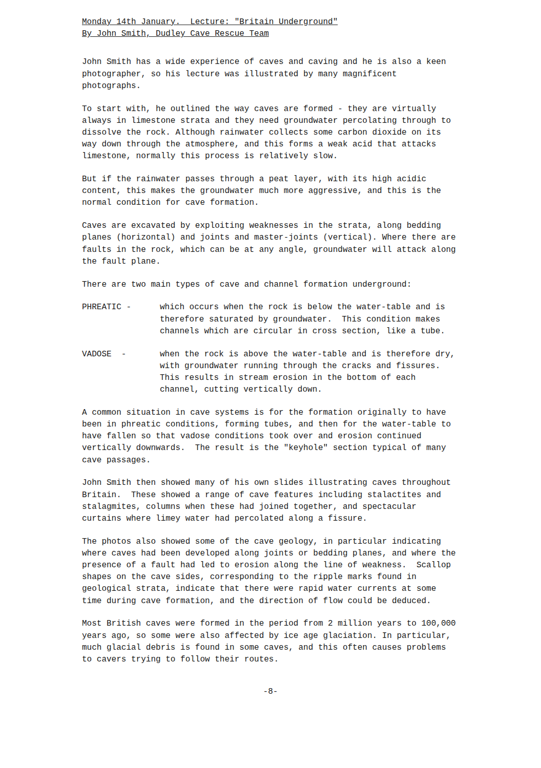Monday 14th January. Lecture: "Britain Underground"
By John Smith, Dudley Cave Rescue Team
John Smith has a wide experience of caves and caving and he is also a keen photographer, so his lecture was illustrated by many magnificent photographs.
To start with, he outlined the way caves are formed - they are virtually always in limestone strata and they need groundwater percolating through to dissolve the rock. Although rainwater collects some carbon dioxide on its way down through the atmosphere, and this forms a weak acid that attacks limestone, normally this process is relatively slow.
But if the rainwater passes through a peat layer, with its high acidic content, this makes the groundwater much more aggressive, and this is the normal condition for cave formation.
Caves are excavated by exploiting weaknesses in the strata, along bedding planes (horizontal) and joints and master-joints (vertical). Where there are faults in the rock, which can be at any angle, groundwater will attack along the fault plane.
There are two main types of cave and channel formation underground:
PHREATIC -
which occurs when the rock is below the water-table and is therefore saturated by groundwater. This condition makes channels which are circular in cross section, like a tube.
VADOSE -
when the rock is above the water-table and is therefore dry, with groundwater running through the cracks and fissures. This results in stream erosion in the bottom of each channel, cutting vertically down.
A common situation in cave systems is for the formation originally to have been in phreatic conditions, forming tubes, and then for the water-table to have fallen so that vadose conditions took over and erosion continued vertically downwards. The result is the "keyhole" section typical of many cave passages.
John Smith then showed many of his own slides illustrating caves throughout Britain. These showed a range of cave features including stalactites and stalagmites, columns when these had joined together, and spectacular curtains where limey water had percolated along a fissure.
The photos also showed some of the cave geology, in particular indicating where caves had been developed along joints or bedding planes, and where the presence of a fault had led to erosion along the line of weakness. Scallop shapes on the cave sides, corresponding to the ripple marks found in geological strata, indicate that there were rapid water currents at some time during cave formation, and the direction of flow could be deduced.
Most British caves were formed in the period from 2 million years to 100,000 years ago, so some were also affected by ice age glaciation. In particular, much glacial debris is found in some caves, and this often causes problems to cavers trying to follow their routes.
-8-